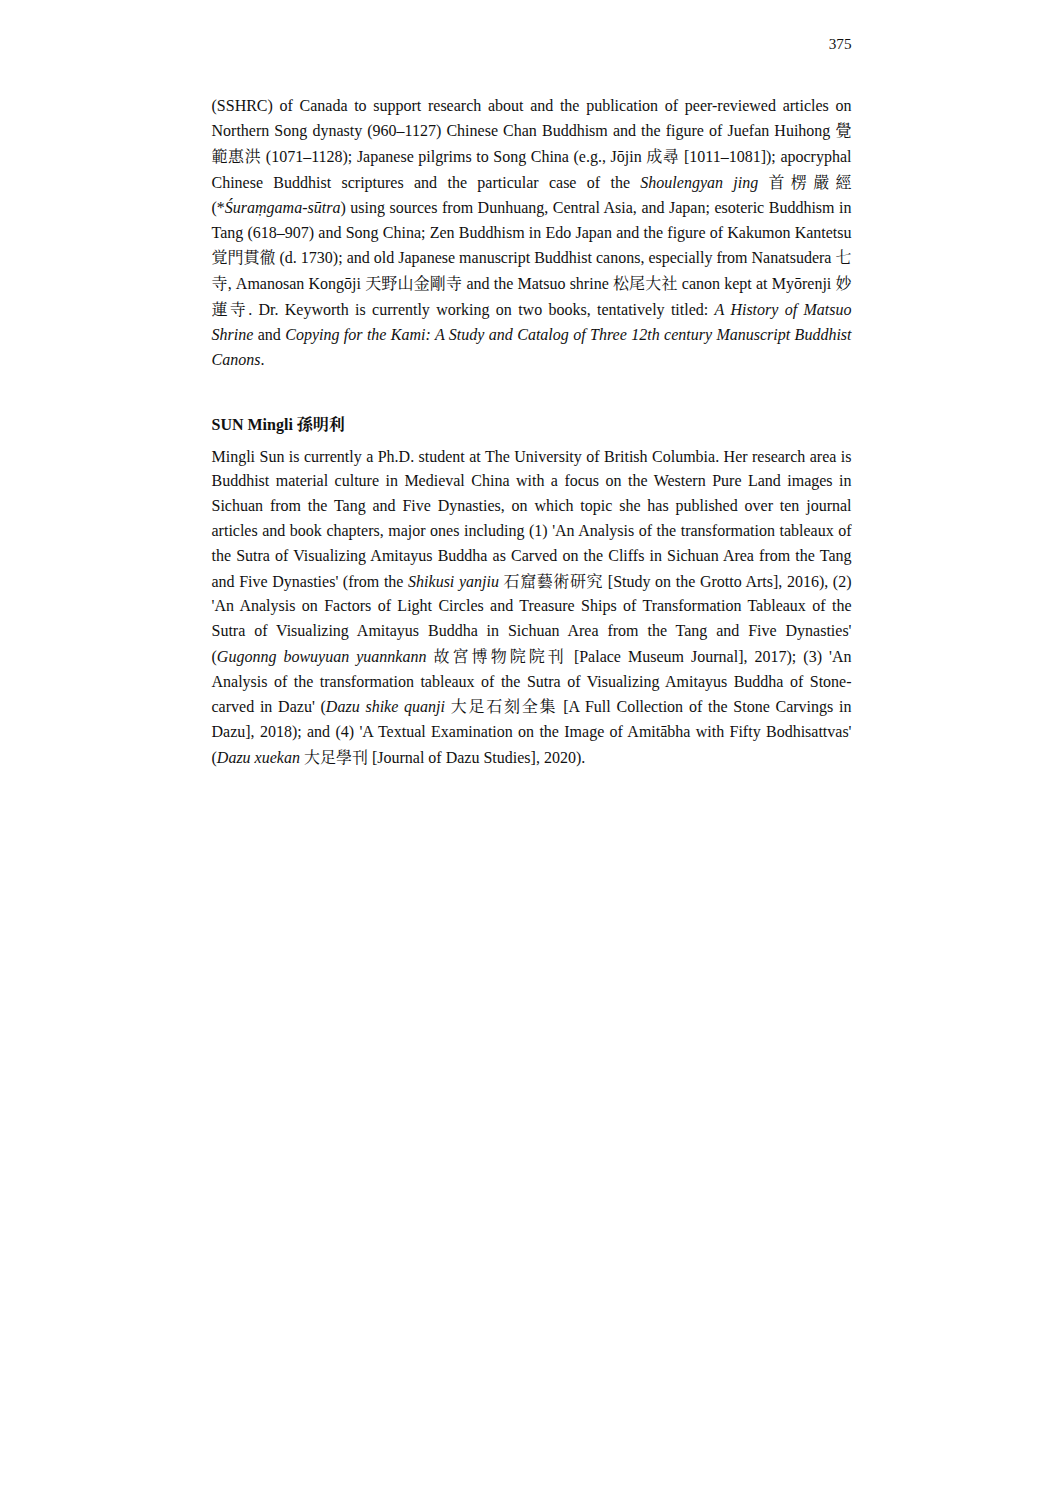375
(SSHRC) of Canada to support research about and the publication of peer-reviewed articles on Northern Song dynasty (960–1127) Chinese Chan Buddhism and the figure of Juefan Huihong 覺範惠洪 (1071–1128); Japanese pilgrims to Song China (e.g., Jōjin 成尋 [1011–1081]); apocryphal Chinese Buddhist scriptures and the particular case of the Shoulengyan jing 首楞嚴經 (*Śuraṃgama-sūtra) using sources from Dunhuang, Central Asia, and Japan; esoteric Buddhism in Tang (618–907) and Song China; Zen Buddhism in Edo Japan and the figure of Kakumon Kantetsu 覚門貫徹 (d. 1730); and old Japanese manuscript Buddhist canons, especially from Nanatsudera 七寺, Amanosan Kongōji 天野山金剛寺 and the Matsuo shrine 松尾大社 canon kept at Myōrenji 妙蓮寺. Dr. Keyworth is currently working on two books, tentatively titled: A History of Matsuo Shrine and Copying for the Kami: A Study and Catalog of Three 12th century Manuscript Buddhist Canons.
SUN Mingli 孫明利
Mingli Sun is currently a Ph.D. student at The University of British Columbia. Her research area is Buddhist material culture in Medieval China with a focus on the Western Pure Land images in Sichuan from the Tang and Five Dynasties, on which topic she has published over ten journal articles and book chapters, major ones including (1) 'An Analysis of the transformation tableaux of the Sutra of Visualizing Amitayus Buddha as Carved on the Cliffs in Sichuan Area from the Tang and Five Dynasties' (from the Shikusi yanjiu 石窟藝術研究 [Study on the Grotto Arts], 2016), (2) 'An Analysis on Factors of Light Circles and Treasure Ships of Transformation Tableaux of the Sutra of Visualizing Amitayus Buddha in Sichuan Area from the Tang and Five Dynasties' (Gugonng bowuyuan yuannkann 故宮博物院院刊 [Palace Museum Journal], 2017); (3) 'An Analysis of the transformation tableaux of the Sutra of Visualizing Amitayus Buddha of Stone-carved in Dazu' (Dazu shike quanji 大足石刻全集 [A Full Collection of the Stone Carvings in Dazu], 2018); and (4) 'A Textual Examination on the Image of Amitābha with Fifty Bodhisattvas' (Dazu xuekan 大足學刊 [Journal of Dazu Studies], 2020).